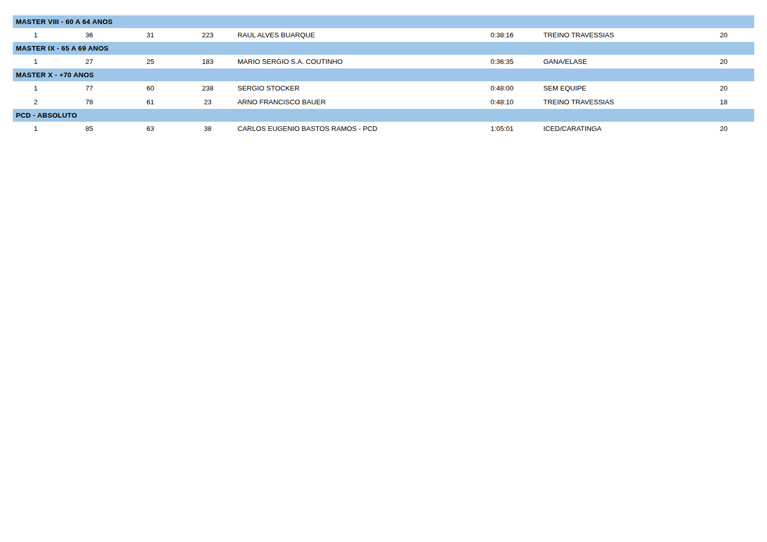| MASTER VIII - 60 A 64 ANOS |
| 1 | 36 | 31 | 223 | RAUL ALVES BUARQUE | 0:38:16 | TREINO TRAVESSIAS | 20 |
| MASTER IX - 65 A 69 ANOS |
| 1 | 27 | 25 | 183 | MARIO SERGIO S.A. COUTINHO | 0:36:35 | GANA/ELASE | 20 |
| MASTER X - +70 ANOS |
| 1 | 77 | 60 | 238 | SERGIO STOCKER | 0:48:00 | SEM EQUIPE | 20 |
| 2 | 78 | 61 | 23 | ARNO FRANCISCO BAUER | 0:48:10 | TREINO TRAVESSIAS | 18 |
| PCD - ABSOLUTO |
| 1 | 85 | 63 | 38 | CARLOS EUGENIO BASTOS RAMOS - PCD | 1:05:01 | ICED/CARATINGA | 20 |